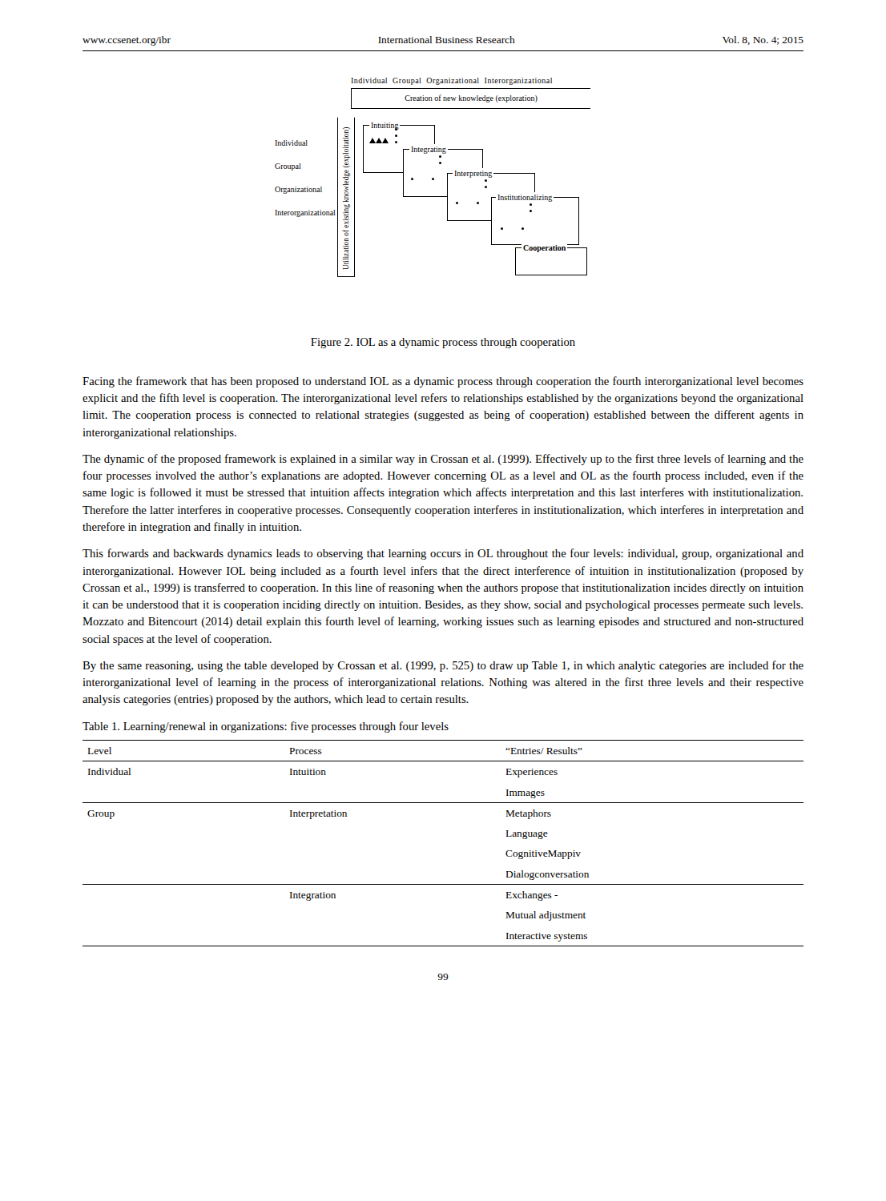www.ccsenet.org/ibr
International Business Research
Vol. 8, No. 4; 2015
Individual Groupal Organizational Interorganizational
Creation of new knowledge (exploration)
Individual
Groupal
Organizational
Interorganizational
Utilization of existing knowledge (exploitation)
Intuiting
Integrating
Interpreting
Institutionalizing
Cooperation
Figure 2. IOL as a dynamic process through cooperation
Facing the framework that has been proposed to understand IOL as a dynamic process through cooperation the fourth interorganizational level becomes explicit and the fifth level is cooperation. The interorganizational level refers to relationships established by the organizations beyond the organizational limit. The cooperation process is connected to relational strategies (suggested as being of cooperation) established between the different agents in interorganizational relationships.
The dynamic of the proposed framework is explained in a similar way in Crossan et al. (1999). Effectively up to the first three levels of learning and the four processes involved the author’s explanations are adopted. However concerning OL as a level and OL as the fourth process included, even if the same logic is followed it must be stressed that intuition affects integration which affects interpretation and this last interferes with institutionalization. Therefore the latter interferes in cooperative processes. Consequently cooperation interferes in institutionalization, which interferes in interpretation and therefore in integration and finally in intuition.
This forwards and backwards dynamics leads to observing that learning occurs in OL throughout the four levels: individual, group, organizational and interorganizational. However IOL being included as a fourth level infers that the direct interference of intuition in institutionalization (proposed by Crossan et al., 1999) is transferred to cooperation. In this line of reasoning when the authors propose that institutionalization incides directly on intuition it can be understood that it is cooperation inciding directly on intuition. Besides, as they show, social and psychological processes permeate such levels. Mozzato and Bitencourt (2014) detail explain this fourth level of learning, working issues such as learning episodes and structured and non-structured social spaces at the level of cooperation.
By the same reasoning, using the table developed by Crossan et al. (1999, p. 525) to draw up Table 1, in which analytic categories are included for the interorganizational level of learning in the process of interorganizational relations. Nothing was altered in the first three levels and their respective analysis categories (entries) proposed by the authors, which lead to certain results.
Table 1. Learning/renewal in organizations: five processes through four levels
| Level | Process | “Entries/ Results” |
| --- | --- | --- |
| Individual | Intuition | Experiences |
| | | Immages |
| Group | Interpretation | Metaphors |
| | | Language |
| | | CognitiveMappiv |
| | | Dialogconversation |
| | Integration | Exchanges - |
| | | Mutual adjustment |
| | | Interactive systems |
99